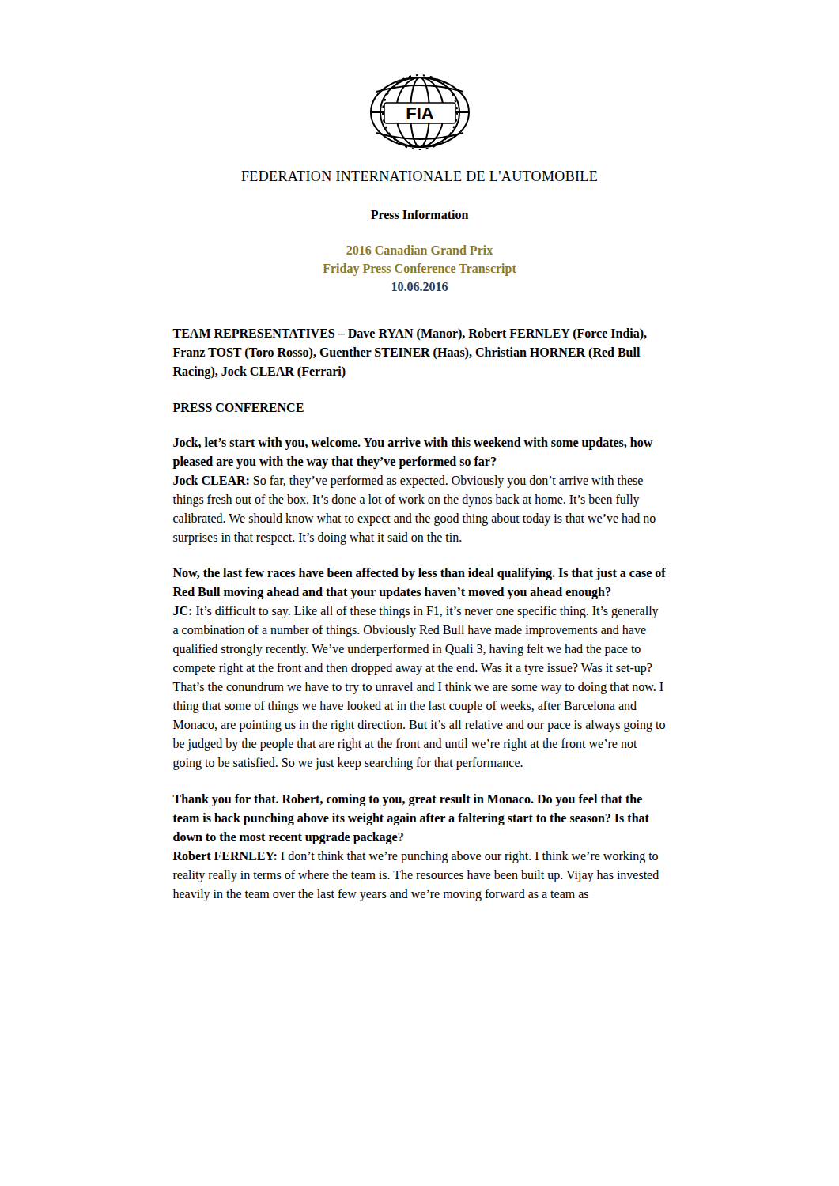FIA
FEDERATION INTERNATIONALE DE L'AUTOMOBILE
Press Information
2016 Canadian Grand Prix
Friday Press Conference Transcript
10.06.2016
TEAM REPRESENTATIVES – Dave RYAN (Manor), Robert FERNLEY (Force India), Franz TOST (Toro Rosso), Guenther STEINER (Haas), Christian HORNER (Red Bull Racing), Jock CLEAR (Ferrari)
PRESS CONFERENCE
Jock, let’s start with you, welcome. You arrive with this weekend with some updates, how pleased are you with the way that they’ve performed so far?
Jock CLEAR: So far, they’ve performed as expected. Obviously you don’t arrive with these things fresh out of the box. It’s done a lot of work on the dynos back at home. It’s been fully calibrated. We should know what to expect and the good thing about today is that we’ve had no surprises in that respect. It’s doing what it said on the tin.
Now, the last few races have been affected by less than ideal qualifying. Is that just a case of Red Bull moving ahead and that your updates haven’t moved you ahead enough?
JC: It’s difficult to say. Like all of these things in F1, it’s never one specific thing. It’s generally a combination of a number of things. Obviously Red Bull have made improvements and have qualified strongly recently. We’ve underperformed in Quali 3, having felt we had the pace to compete right at the front and then dropped away at the end. Was it a tyre issue? Was it set-up? That’s the conundrum we have to try to unravel and I think we are some way to doing that now. I thing that some of things we have looked at in the last couple of weeks, after Barcelona and Monaco, are pointing us in the right direction. But it’s all relative and our pace is always going to be judged by the people that are right at the front and until we’re right at the front we’re not going to be satisfied. So we just keep searching for that performance.
Thank you for that. Robert, coming to you, great result in Monaco. Do you feel that the team is back punching above its weight again after a faltering start to the season? Is that down to the most recent upgrade package?
Robert FERNLEY: I don’t think that we’re punching above our right. I think we’re working to reality really in terms of where the team is. The resources have been built up. Vijay has invested heavily in the team over the last few years and we’re moving forward as a team as